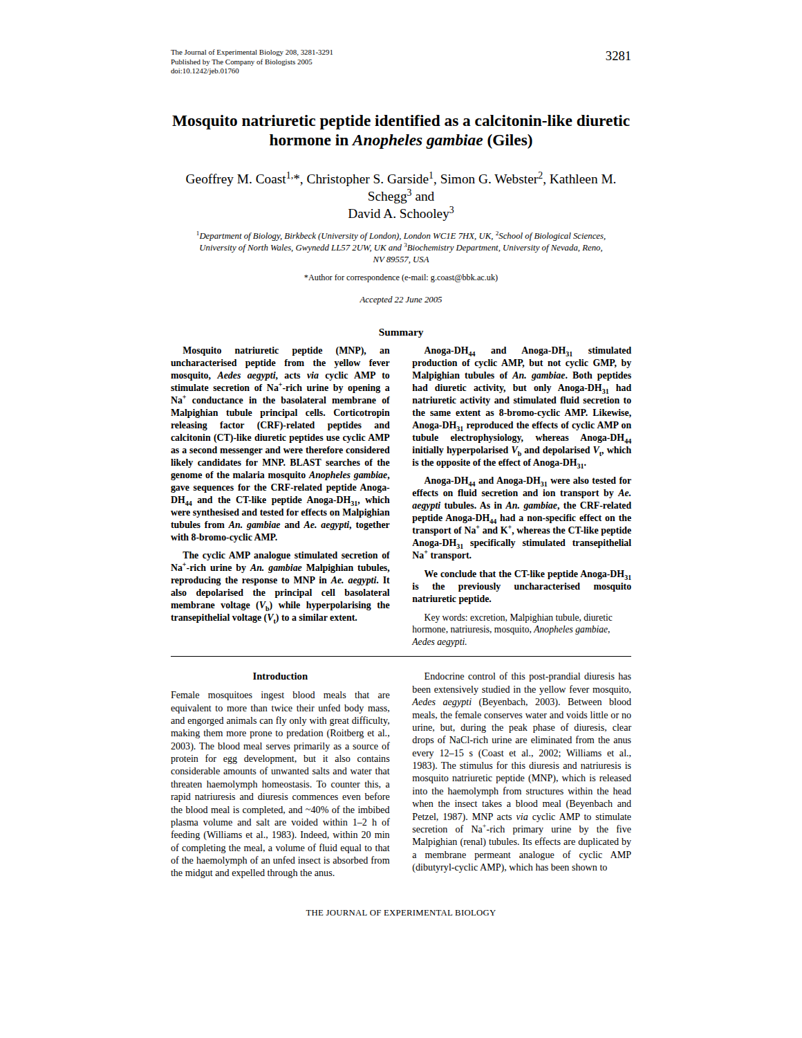The Journal of Experimental Biology 208, 3281-3291
Published by The Company of Biologists 2005
doi:10.1242/jeb.01760
3281
Mosquito natriuretic peptide identified as a calcitonin-like diuretic hormone in Anopheles gambiae (Giles)
Geoffrey M. Coast1,*, Christopher S. Garside1, Simon G. Webster2, Kathleen M. Schegg3 and
David A. Schooley3
1Department of Biology, Birkbeck (University of London), London WC1E 7HX, UK, 2School of Biological Sciences,
University of North Wales, Gwynedd LL57 2UW, UK and 3Biochemistry Department, University of Nevada, Reno,
NV 89557, USA
*Author for correspondence (e-mail: g.coast@bbk.ac.uk)
Accepted 22 June 2005
Summary
Mosquito natriuretic peptide (MNP), an uncharacterised peptide from the yellow fever mosquito, Aedes aegypti, acts via cyclic AMP to stimulate secretion of Na+-rich urine by opening a Na+ conductance in the basolateral membrane of Malpighian tubule principal cells. Corticotropin releasing factor (CRF)-related peptides and calcitonin (CT)-like diuretic peptides use cyclic AMP as a second messenger and were therefore considered likely candidates for MNP. BLAST searches of the genome of the malaria mosquito Anopheles gambiae, gave sequences for the CRF-related peptide Anoga-DH44 and the CT-like peptide Anoga-DH31, which were synthesised and tested for effects on Malpighian tubules from An. gambiae and Ae. aegypti, together with 8-bromo-cyclic AMP.
The cyclic AMP analogue stimulated secretion of Na+-rich urine by An. gambiae Malpighian tubules, reproducing the response to MNP in Ae. aegypti. It also depolarised the principal cell basolateral membrane voltage (Vb) while hyperpolarising the transepithelial voltage (Vt) to a similar extent.
Anoga-DH44 and Anoga-DH31 stimulated production of cyclic AMP, but not cyclic GMP, by Malpighian tubules of An. gambiae. Both peptides had diuretic activity, but only Anoga-DH31 had natriuretic activity and stimulated fluid secretion to the same extent as 8-bromo-cyclic AMP. Likewise, Anoga-DH31 reproduced the effects of cyclic AMP on tubule electrophysiology, whereas Anoga-DH44 initially hyperpolarised Vb and depolarised Vt, which is the opposite of the effect of Anoga-DH31.
Anoga-DH44 and Anoga-DH31 were also tested for effects on fluid secretion and ion transport by Ae. aegypti tubules. As in An. gambiae, the CRF-related peptide Anoga-DH44 had a non-specific effect on the transport of Na+ and K+, whereas the CT-like peptide Anoga-DH31 specifically stimulated transepithelial Na+ transport.
We conclude that the CT-like peptide Anoga-DH31 is the previously uncharacterised mosquito natriuretic peptide.
Key words: excretion, Malpighian tubule, diuretic hormone, natriuresis, mosquito, Anopheles gambiae, Aedes aegypti.
Introduction
Female mosquitoes ingest blood meals that are equivalent to more than twice their unfed body mass, and engorged animals can fly only with great difficulty, making them more prone to predation (Roitberg et al., 2003). The blood meal serves primarily as a source of protein for egg development, but it also contains considerable amounts of unwanted salts and water that threaten haemolymph homeostasis. To counter this, a rapid natriuresis and diuresis commences even before the blood meal is completed, and ~40% of the imbibed plasma volume and salt are voided within 1–2 h of feeding (Williams et al., 1983). Indeed, within 20 min of completing the meal, a volume of fluid equal to that of the haemolymph of an unfed insect is absorbed from the midgut and expelled through the anus.
Endocrine control of this post-prandial diuresis has been extensively studied in the yellow fever mosquito, Aedes aegypti (Beyenbach, 2003). Between blood meals, the female conserves water and voids little or no urine, but, during the peak phase of diuresis, clear drops of NaCl-rich urine are eliminated from the anus every 12–15 s (Coast et al., 2002; Williams et al., 1983). The stimulus for this diuresis and natriuresis is mosquito natriuretic peptide (MNP), which is released into the haemolymph from structures within the head when the insect takes a blood meal (Beyenbach and Petzel, 1987). MNP acts via cyclic AMP to stimulate secretion of Na+-rich primary urine by the five Malpighian (renal) tubules. Its effects are duplicated by a membrane permeant analogue of cyclic AMP (dibutyryl-cyclic AMP), which has been shown to
THE JOURNAL OF EXPERIMENTAL BIOLOGY